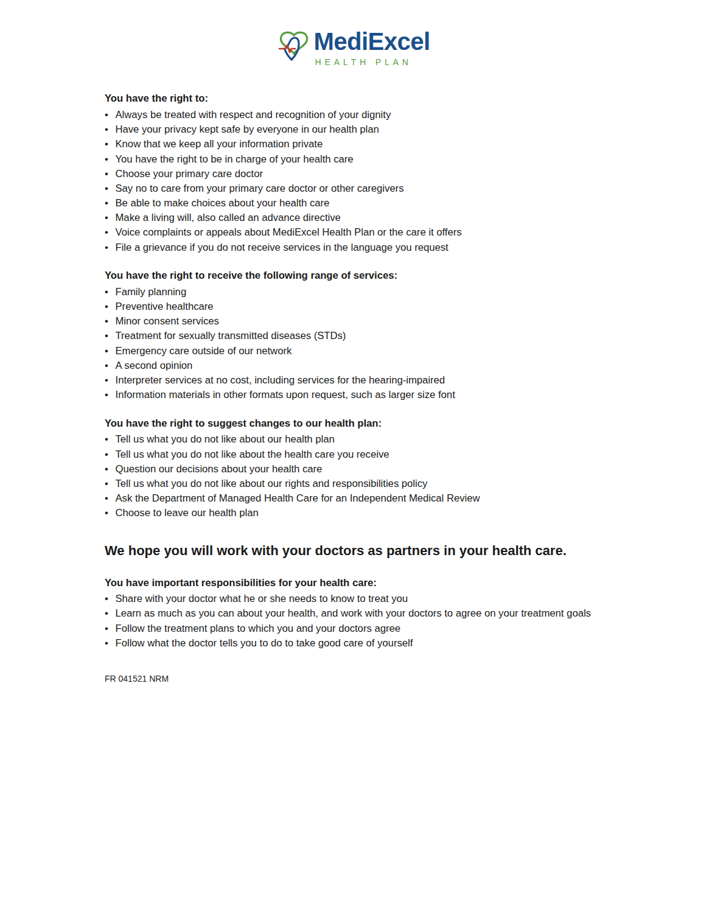Medi Excel
HEALTH PLAN
You have the right to:
Always be treated with respect and recognition of your dignity
Have your privacy kept safe by everyone in our health plan
Know that we keep all your information private
You have the right to be in charge of your health care
Choose your primary care doctor
Say no to care from your primary care doctor or other caregivers
Be able to make choices about your health care
Make a living will, also called an advance directive
Voice complaints or appeals about MediExcel Health Plan or the care it offers
File a grievance if you do not receive services in the language you request
You have the right to receive the following range of services:
Family planning
Preventive healthcare
Minor consent services
Treatment for sexually transmitted diseases (STDs)
Emergency care outside of our network
A second opinion
Interpreter services at no cost, including services for the hearing-impaired
Information materials in other formats upon request, such as larger size font
You have the right to suggest changes to our health plan:
Tell us what you do not like about our health plan
Tell us what you do not like about the health care you receive
Question our decisions about your health care
Tell us what you do not like about our rights and responsibilities policy
Ask the Department of Managed Health Care for an Independent Medical Review
Choose to leave our health plan
We hope you will work with your doctors as partners in your health care.
You have important responsibilities for your health care:
Share with your doctor what he or she needs to know to treat you
Learn as much as you can about your health, and work with your doctors to agree on your treatment goals
Follow the treatment plans to which you and your doctors agree
Follow what the doctor tells you to do to take good care of yourself
FR 041521 NRM